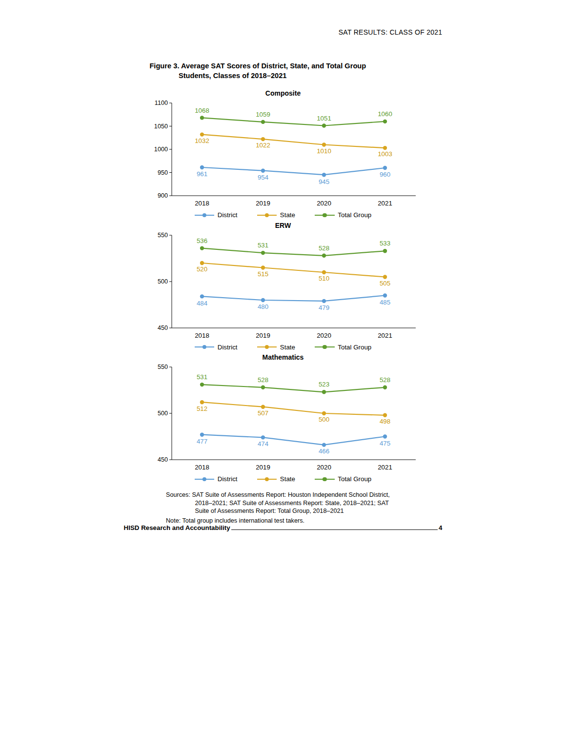SAT RESULTS: CLASS OF 2021
Figure 3. Average SAT Scores of District, State, and Total Group Students, Classes of 2018–2021
Composite
1100 1050 1000 950 900 2018 2019 2020 2021 1068 1059 1051 1060 1032 1022 1010 1003 961 954 945 960
District State Total Group
ERW
550 500 450 2018 2019 2020 2021 536 531 528 533 520 515 510 505 484 480 479 485
District State Total Group
Mathematics
550 500 450 2018 2019 2020 2021 531 528 523 528 512 507 500 498 477 474 466 475
District State Total Group
Sources: SAT Suite of Assessments Report: Houston Independent School District,
2018–2021; SAT Suite of Assessments Report: State, 2018–2021; SAT
Suite of Assessments Report: Total Group, 2018–2021
Note: Total group includes international test takers.
HISD Research and Accountability 4